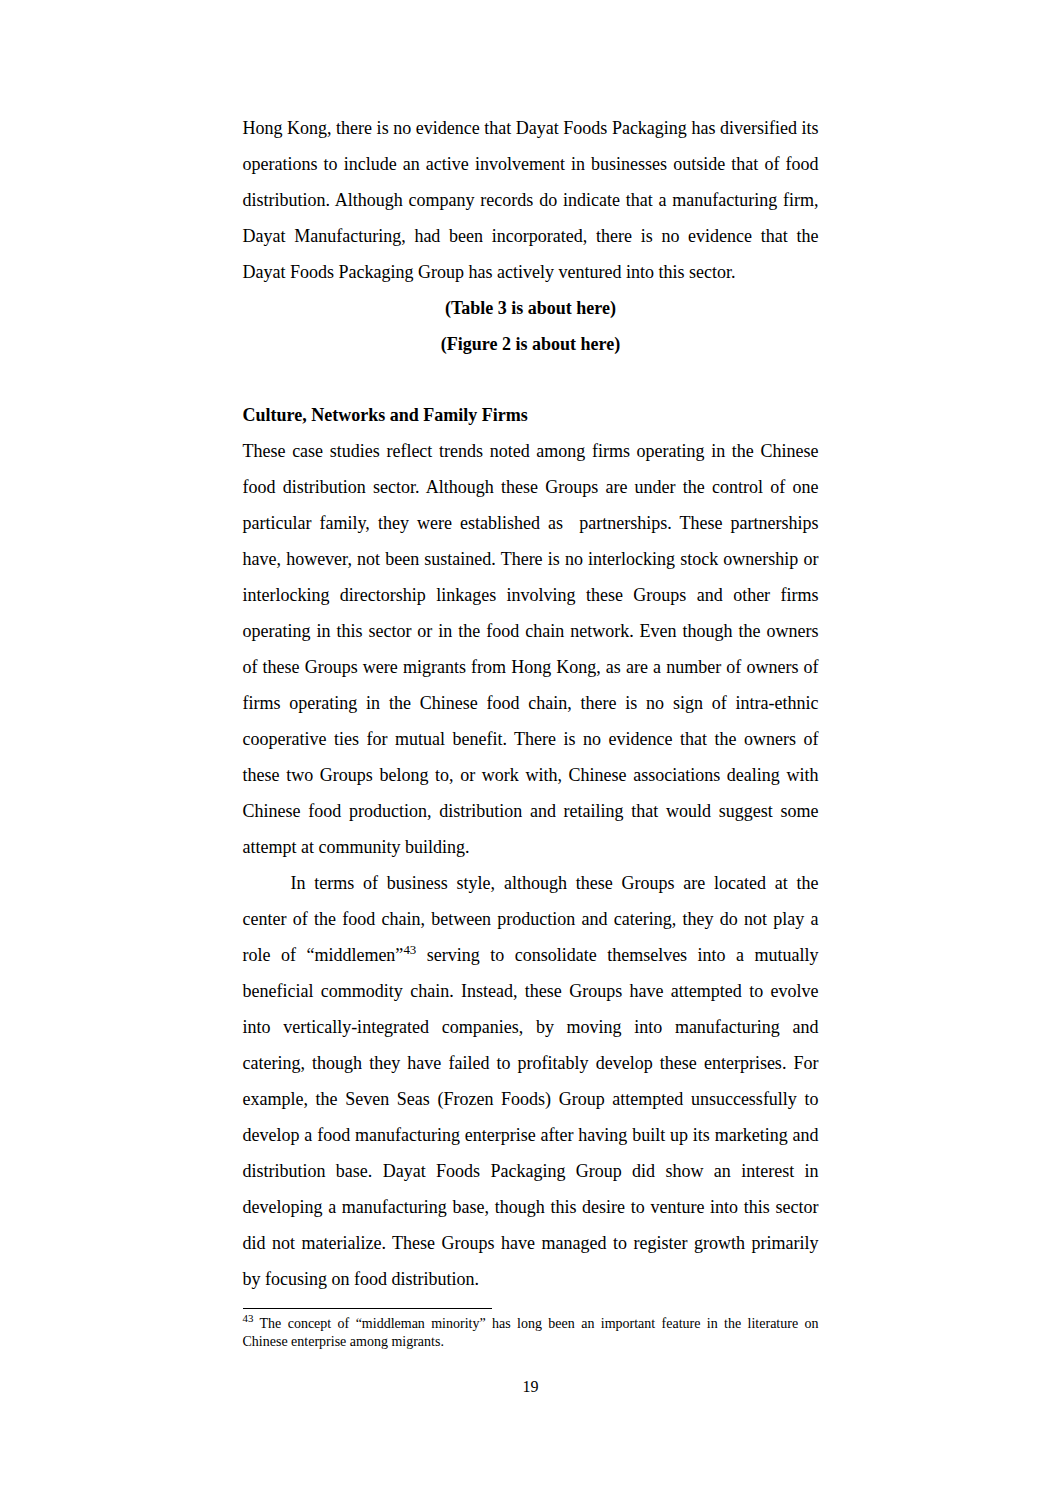Hong Kong, there is no evidence that Dayat Foods Packaging has diversified its operations to include an active involvement in businesses outside that of food distribution. Although company records do indicate that a manufacturing firm, Dayat Manufacturing, had been incorporated, there is no evidence that the Dayat Foods Packaging Group has actively ventured into this sector.
(Table 3 is about here)
(Figure 2 is about here)
Culture, Networks and Family Firms
These case studies reflect trends noted among firms operating in the Chinese food distribution sector. Although these Groups are under the control of one particular family, they were established as partnerships. These partnerships have, however, not been sustained. There is no interlocking stock ownership or interlocking directorship linkages involving these Groups and other firms operating in this sector or in the food chain network. Even though the owners of these Groups were migrants from Hong Kong, as are a number of owners of firms operating in the Chinese food chain, there is no sign of intra-ethnic cooperative ties for mutual benefit. There is no evidence that the owners of these two Groups belong to, or work with, Chinese associations dealing with Chinese food production, distribution and retailing that would suggest some attempt at community building.
In terms of business style, although these Groups are located at the center of the food chain, between production and catering, they do not play a role of “middlemen”43 serving to consolidate themselves into a mutually beneficial commodity chain. Instead, these Groups have attempted to evolve into vertically-integrated companies, by moving into manufacturing and catering, though they have failed to profitably develop these enterprises. For example, the Seven Seas (Frozen Foods) Group attempted unsuccessfully to develop a food manufacturing enterprise after having built up its marketing and distribution base. Dayat Foods Packaging Group did show an interest in developing a manufacturing base, though this desire to venture into this sector did not materialize. These Groups have managed to register growth primarily by focusing on food distribution.
43 The concept of “middleman minority” has long been an important feature in the literature on Chinese enterprise among migrants.
19